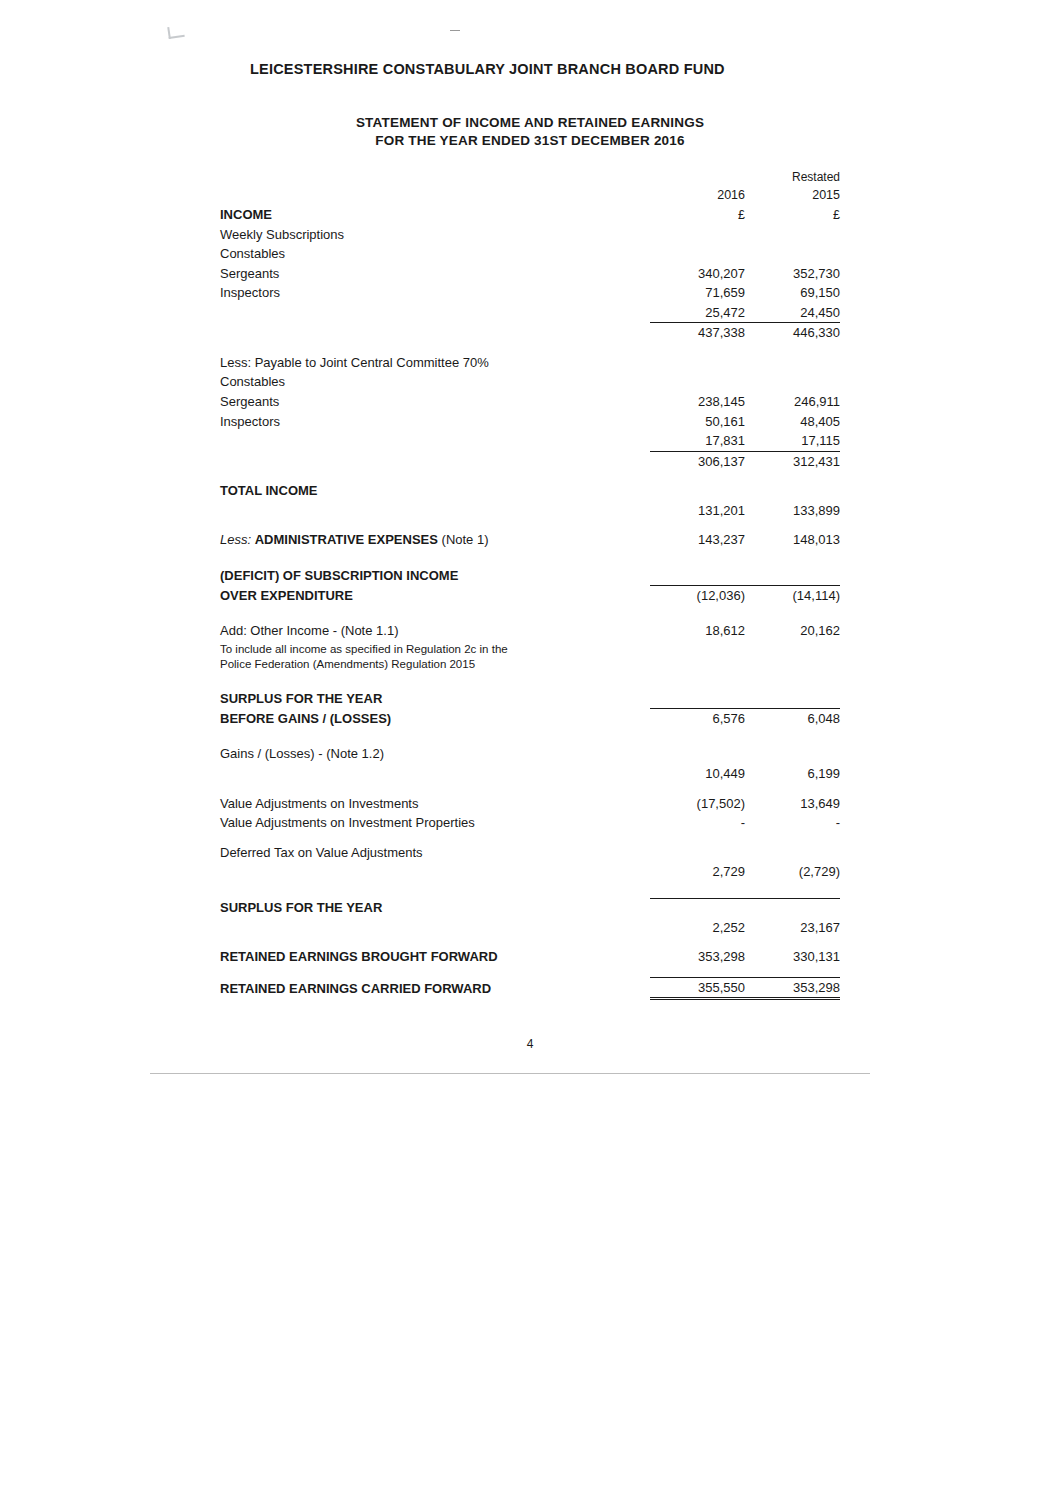LEICESTERSHIRE CONSTABULARY JOINT BRANCH BOARD FUND
STATEMENT OF INCOME AND RETAINED EARNINGS
FOR THE YEAR ENDED 31ST DECEMBER 2016
| | | Restated |
| | 2016 | 2015 |
| INCOME | £ | £ |
| Weekly Subscriptions | | |
| Constables | | |
| Sergeants | 340,207 | 352,730 |
| Inspectors | 71,659 | 69,150 |
| | 25,472 | 24,450 |
| | 437,338 | 446,330 |
| Less: Payable to Joint Central Committee 70% | | |
| Constables | | |
| Sergeants | 238,145 | 246,911 |
| Inspectors | 50,161 | 48,405 |
| | 17,831 | 17,115 |
| | 306,137 | 312,431 |
| TOTAL INCOME | | |
| | 131,201 | 133,899 |
| Less: ADMINISTRATIVE EXPENSES (Note 1) | 143,237 | 148,013 |
| (DEFICIT) OF SUBSCRIPTION INCOME | | |
| OVER EXPENDITURE | (12,036) | (14,114) |
| Add: Other Income - (Note 1.1) | 18,612 | 20,162 |
| To include all income as specified in Regulation 2c in the Police Federation (Amendments) Regulation 2015 | | |
| SURPLUS FOR THE YEAR | | |
| BEFORE GAINS / (LOSSES) | 6,576 | 6,048 |
| Gains / (Losses) - (Note 1.2) | | |
| | 10,449 | 6,199 |
| Value Adjustments on Investments | (17,502) | 13,649 |
| Value Adjustments on Investment Properties | - | - |
| Deferred Tax on Value Adjustments | | |
| | 2,729 | (2,729) |
| SURPLUS FOR THE YEAR | | |
| | 2,252 | 23,167 |
| RETAINED EARNINGS BROUGHT FORWARD | 353,298 | 330,131 |
| RETAINED EARNINGS CARRIED FORWARD | 355,550 | 353,298 |
4